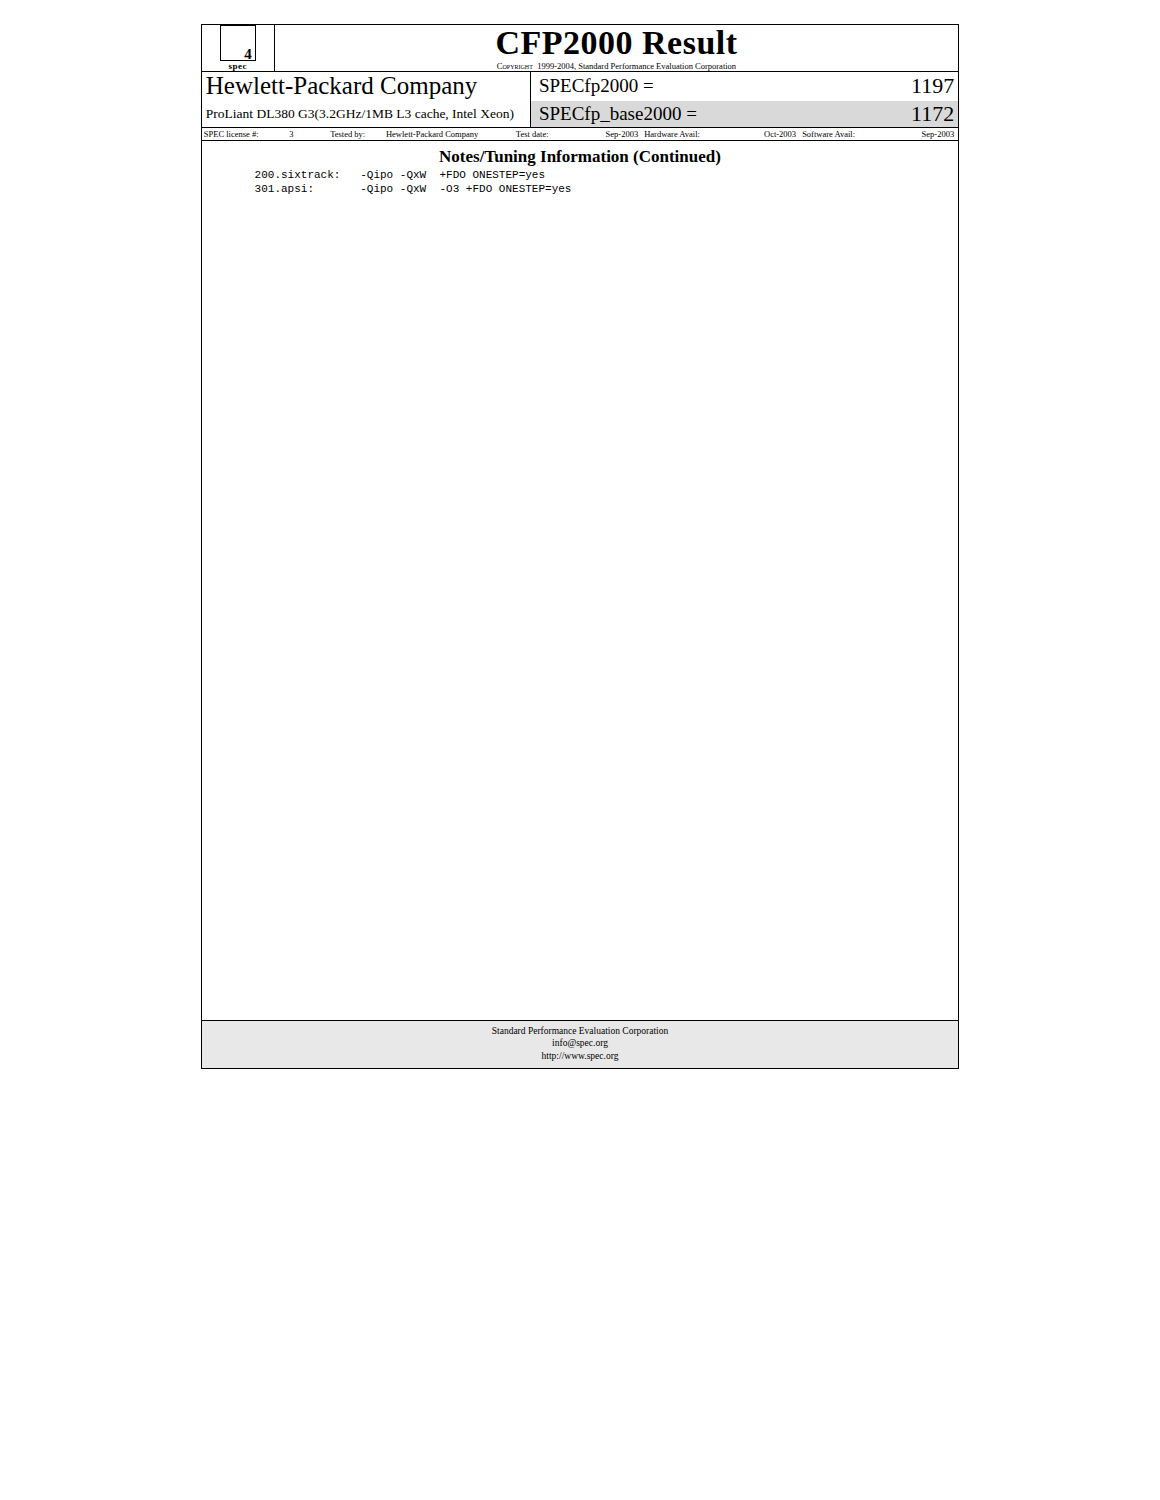| spec | CFP2000 Result Copyright 1999-2004, Standard Performance Evaluation Corporation |
| Hewlett-Packard Company | SPECfp2000 = | 1197 |
| ProLiant DL380 G3(3.2GHz/1MB L3 cache, Intel Xeon) | SPECfp_base2000 = | 1172 |
| SPEC license #: | 3 | Tested by: | Hewlett-Packard Company | Test date: | Sep-2003 | Hardware Avail: | Oct-2003 | Software Avail: | Sep-2003 |
Notes/Tuning Information (Continued)
200.sixtrack:   -Qipo -QxW  +FDO ONESTEP=yes
301.apsi:       -Qipo -QxW  -O3 +FDO ONESTEP=yes
Standard Performance Evaluation Corporation
info@spec.org
http://www.spec.org